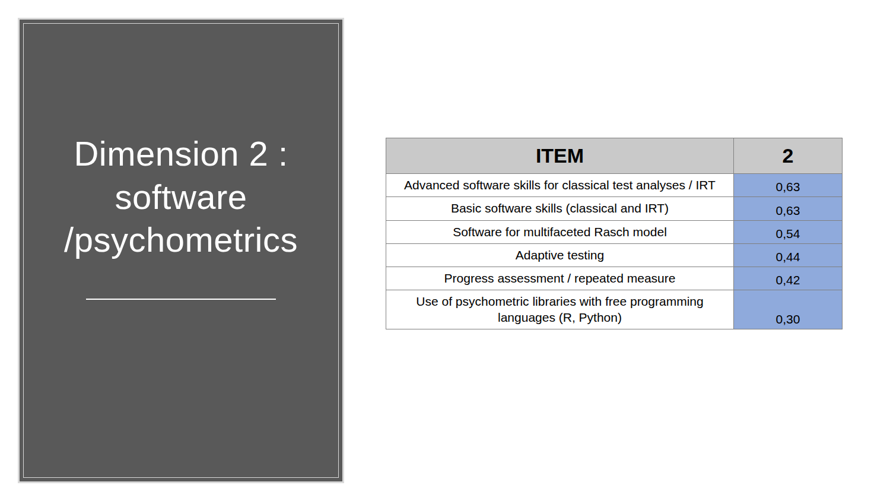Dimension 2 :
software
/psychometrics
| ITEM | 2 |
| --- | --- |
| Advanced software skills for classical test analyses / IRT | 0,63 |
| Basic software skills (classical and IRT) | 0,63 |
| Software for multifaceted Rasch model | 0,54 |
| Adaptive testing | 0,44 |
| Progress assessment / repeated measure | 0,42 |
| Use of psychometric libraries with free programming languages (R, Python) | 0,30 |